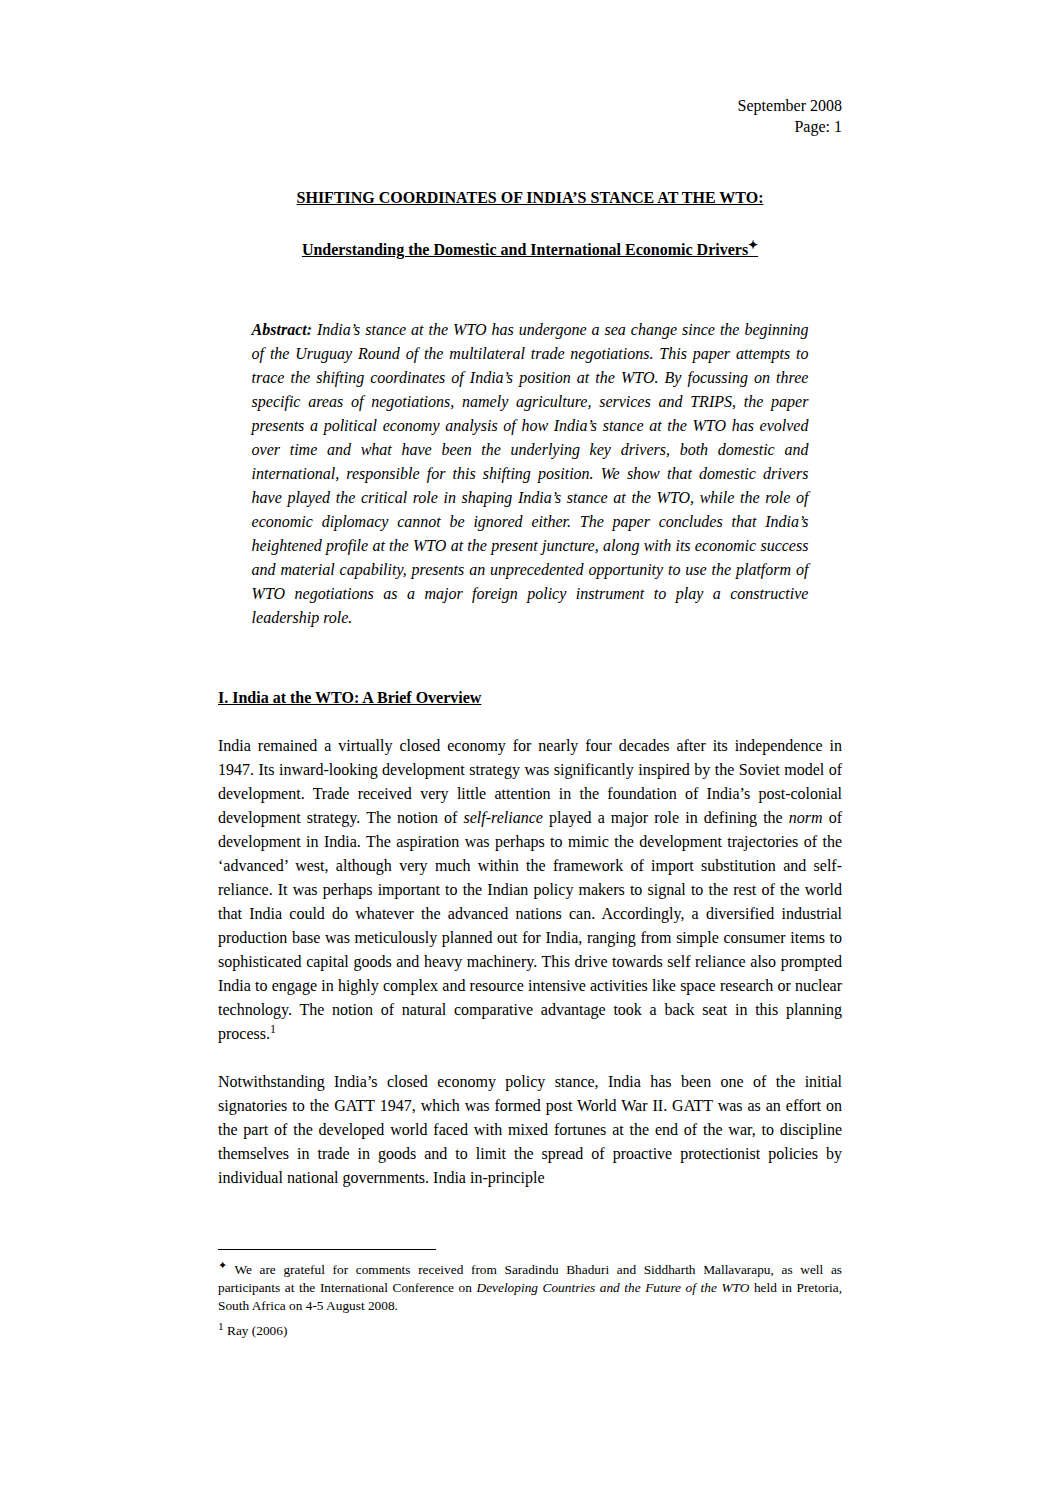September 2008
Page: 1
SHIFTING COORDINATES OF INDIA’S STANCE AT THE WTO:
Understanding the Domestic and International Economic Drivers✦
Abstract: India’s stance at the WTO has undergone a sea change since the beginning of the Uruguay Round of the multilateral trade negotiations. This paper attempts to trace the shifting coordinates of India’s position at the WTO. By focussing on three specific areas of negotiations, namely agriculture, services and TRIPS, the paper presents a political economy analysis of how India’s stance at the WTO has evolved over time and what have been the underlying key drivers, both domestic and international, responsible for this shifting position. We show that domestic drivers have played the critical role in shaping India’s stance at the WTO, while the role of economic diplomacy cannot be ignored either. The paper concludes that India’s heightened profile at the WTO at the present juncture, along with its economic success and material capability, presents an unprecedented opportunity to use the platform of WTO negotiations as a major foreign policy instrument to play a constructive leadership role.
I. India at the WTO: A Brief Overview
India remained a virtually closed economy for nearly four decades after its independence in 1947. Its inward-looking development strategy was significantly inspired by the Soviet model of development. Trade received very little attention in the foundation of India’s post-colonial development strategy. The notion of self-reliance played a major role in defining the norm of development in India. The aspiration was perhaps to mimic the development trajectories of the ‘advanced’ west, although very much within the framework of import substitution and self-reliance. It was perhaps important to the Indian policy makers to signal to the rest of the world that India could do whatever the advanced nations can. Accordingly, a diversified industrial production base was meticulously planned out for India, ranging from simple consumer items to sophisticated capital goods and heavy machinery. This drive towards self reliance also prompted India to engage in highly complex and resource intensive activities like space research or nuclear technology. The notion of natural comparative advantage took a back seat in this planning process.1
Notwithstanding India’s closed economy policy stance, India has been one of the initial signatories to the GATT 1947, which was formed post World War II. GATT was as an effort on the part of the developed world faced with mixed fortunes at the end of the war, to discipline themselves in trade in goods and to limit the spread of proactive protectionist policies by individual national governments. India in-principle
✦ We are grateful for comments received from Saradindu Bhaduri and Siddharth Mallavarapu, as well as participants at the International Conference on Developing Countries and the Future of the WTO held in Pretoria, South Africa on 4-5 August 2008.
1 Ray (2006)